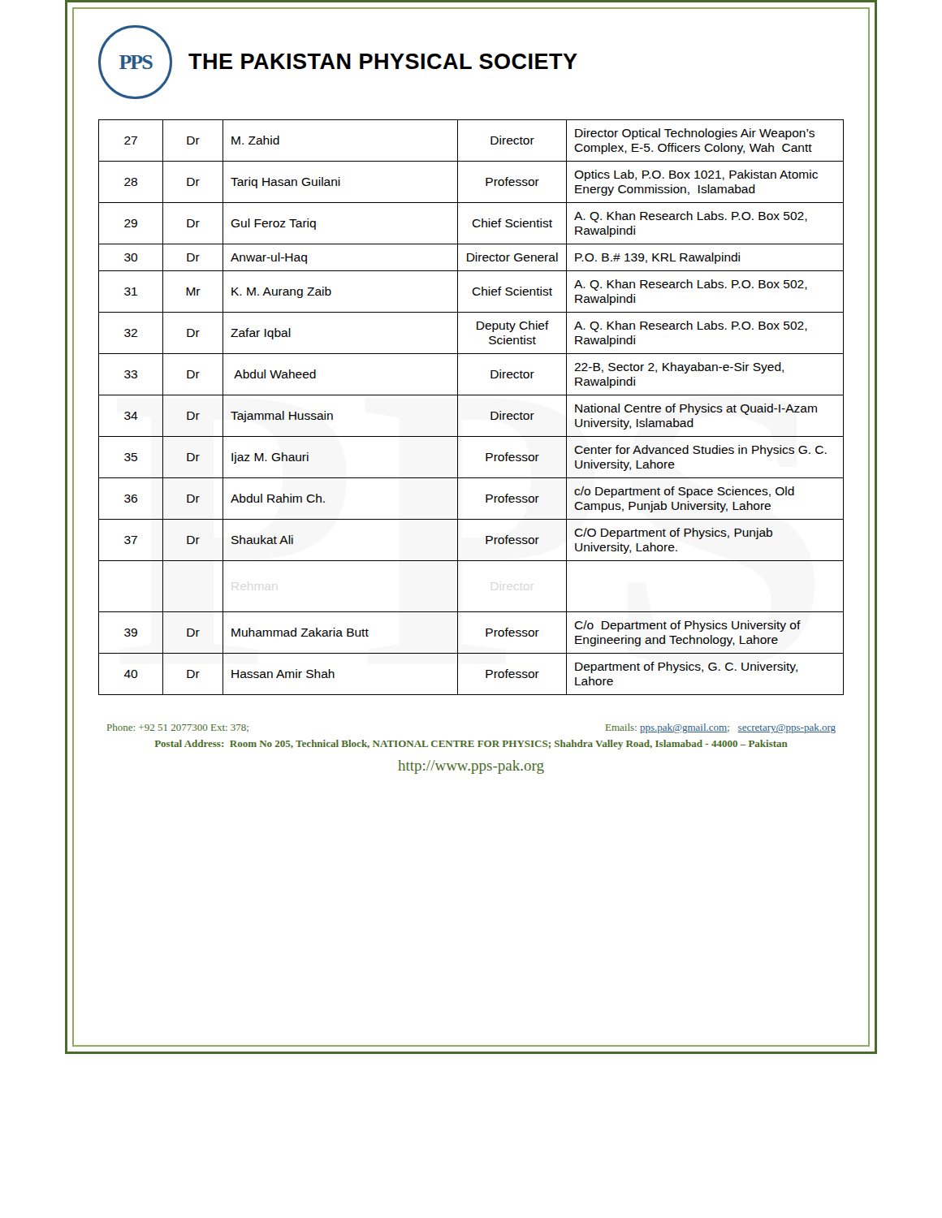PPS
PPS
THE PAKISTAN PHYSICAL SOCIETY
| 27 | Dr | M. Zahid | Director | Director Optical Technologies Air Weapon’s Complex, E-5. Officers Colony, Wah Cantt |
| 28 | Dr | Tariq Hasan Guilani | Professor | Optics Lab, P.O. Box 1021, Pakistan Atomic Energy Commission, Islamabad |
| 29 | Dr | Gul Feroz Tariq | Chief Scientist | A. Q. Khan Research Labs. P.O. Box 502, Rawalpindi |
| 30 | Dr | Anwar-ul-Haq | Director General | P.O. B.# 139, KRL Rawalpindi |
| 31 | Mr | K. M. Aurang Zaib | Chief Scientist | A. Q. Khan Research Labs. P.O. Box 502, Rawalpindi |
| 32 | Dr | Zafar Iqbal | Deputy Chief Scientist | A. Q. Khan Research Labs. P.O. Box 502, Rawalpindi |
| 33 | Dr | Abdul Waheed | Director | 22-B, Sector 2, Khayaban-e-Sir Syed, Rawalpindi |
| 34 | Dr | Tajammal Hussain | Director | National Centre of Physics at Quaid-I-Azam University, Islamabad |
| 35 | Dr | Ijaz M. Ghauri | Professor | Center for Advanced Studies in Physics G. C. University, Lahore |
| 36 | Dr | Abdul Rahim Ch. | Professor | c/o Department of Space Sciences, Old Campus, Punjab University, Lahore |
| 37 | Dr | Shaukat Ali | Professor | C/O Department of Physics, Punjab University, Lahore. |
| | | Rehman | Director | |
| 39 | Dr | Muhammad Zakaria Butt | Professor | C/o Department of Physics University of Engineering and Technology, Lahore |
| 40 | Dr | Hassan Amir Shah | Professor | Department of Physics, G. C. University, Lahore |
Phone: +92 51 2077300 Ext: 378; Emails: pps.pak@gmail.com; secretary@pps-pak.org
Postal Address: Room No 205, Technical Block, NATIONAL CENTRE FOR PHYSICS; Shahdra Valley Road, Islamabad - 44000 – Pakistan
http://www.pps-pak.org